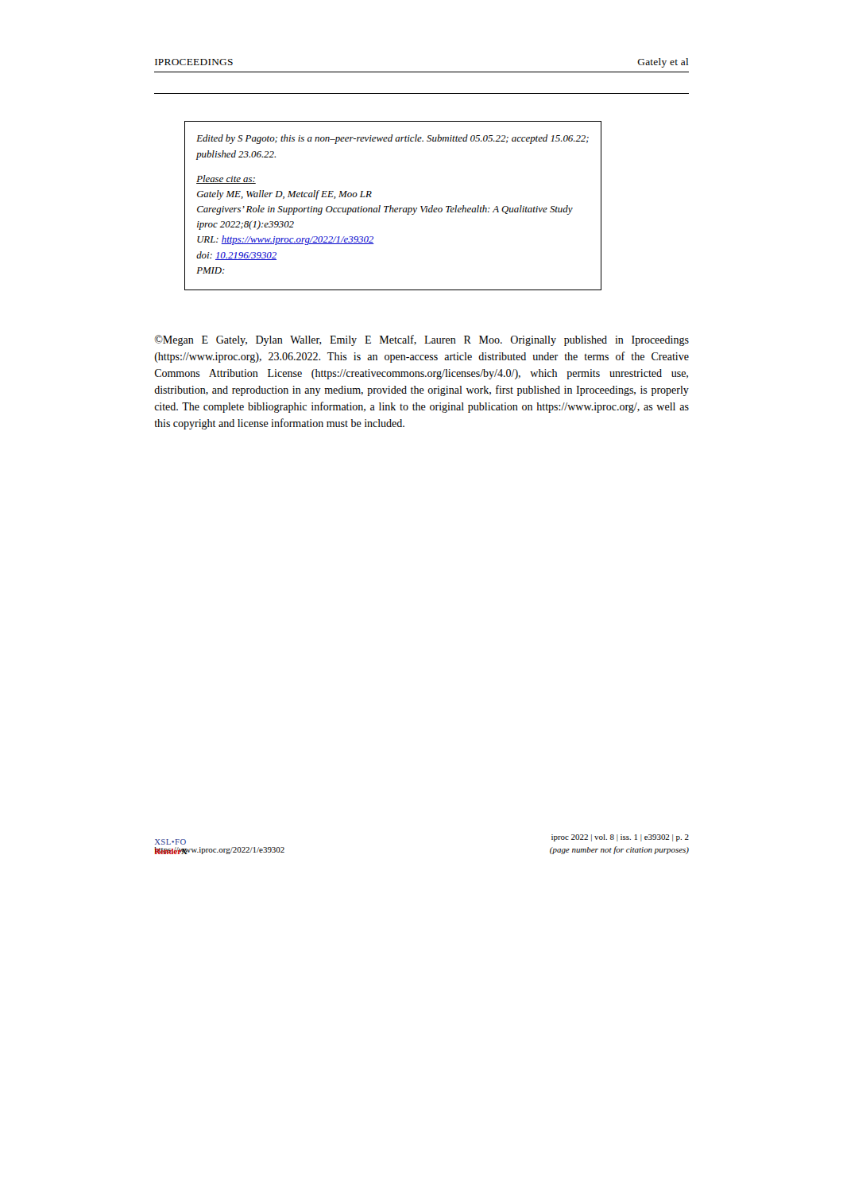IPROCEEDINGS
Gately et al
Edited by S Pagoto; this is a non–peer-reviewed article. Submitted 05.05.22; accepted 15.06.22; published 23.06.22.
Please cite as:
Gately ME, Waller D, Metcalf EE, Moo LR
Caregivers’ Role in Supporting Occupational Therapy Video Telehealth: A Qualitative Study
iproc 2022;8(1):e39302
URL: https://www.iproc.org/2022/1/e39302
doi: 10.2196/39302
PMID:
©Megan E Gately, Dylan Waller, Emily E Metcalf, Lauren R Moo. Originally published in Iproceedings (https://www.iproc.org), 23.06.2022. This is an open-access article distributed under the terms of the Creative Commons Attribution License (https://creativecommons.org/licenses/by/4.0/), which permits unrestricted use, distribution, and reproduction in any medium, provided the original work, first published in Iproceedings, is properly cited. The complete bibliographic information, a link to the original publication on https://www.iproc.org/, as well as this copyright and license information must be included.
https://www.iproc.org/2022/1/e39302
iproc 2022 | vol. 8 | iss. 1 | e39302 | p. 2
(page number not for citation purposes)
XSL•FO
Render X